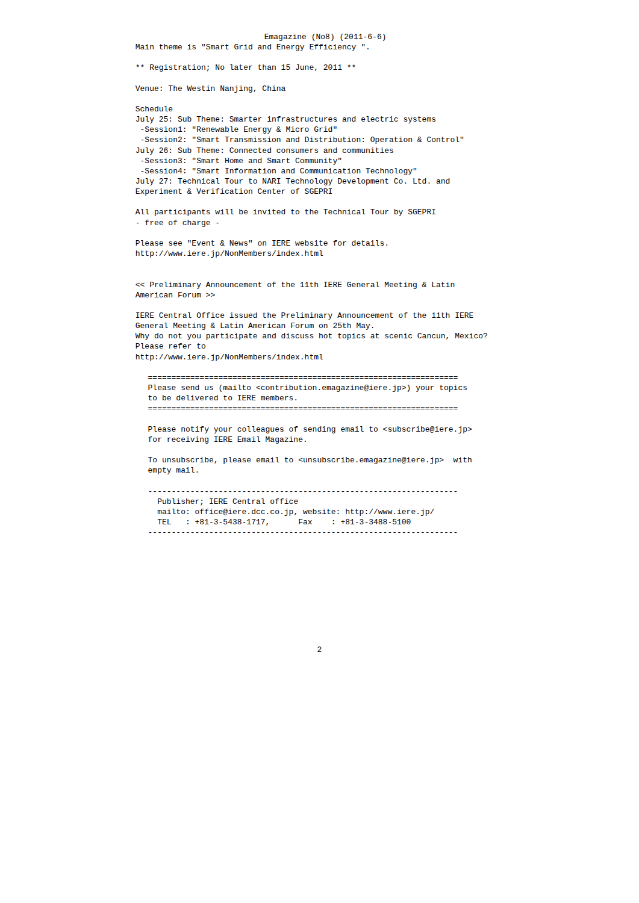Emagazine (No8) (2011-6-6)
Main theme is "Smart Grid and Energy Efficiency ".

** Registration; No later than 15 June, 2011 **

Venue: The Westin Nanjing, China

Schedule
July 25: Sub Theme: Smarter infrastructures and electric systems
 -Session1: "Renewable Energy & Micro Grid"
 -Session2: "Smart Transmission and Distribution: Operation & Control"
July 26: Sub Theme: Connected consumers and communities
 -Session3: "Smart Home and Smart Community"
 -Session4: "Smart Information and Communication Technology"
July 27: Technical Tour to NARI Technology Development Co. Ltd. and
Experiment & Verification Center of SGEPRI

All participants will be invited to the Technical Tour by SGEPRI
- free of charge -

Please see "Event & News" on IERE website for details.
http://www.iere.jp/NonMembers/index.html


<< Preliminary Announcement of the 11th IERE General Meeting & Latin
American Forum >>

IERE Central Office issued the Preliminary Announcement of the 11th IERE
General Meeting & Latin American Forum on 25th May.
Why do not you participate and discuss hot topics at scenic Cancun, Mexico?
Please refer to
http://www.iere.jp/NonMembers/index.html
==================================================================
Please send us (mailto <contribution.emagazine@iere.jp>) your topics
to be delivered to IERE members.
==================================================================

Please notify your colleagues of sending email to <subscribe@iere.jp>
for receiving IERE Email Magazine.

To unsubscribe, please email to <unsubscribe.emagazine@iere.jp>  with
empty mail.

------------------------------------------------------------------
  Publisher; IERE Central office
  mailto: office@iere.dcc.co.jp, website: http://www.iere.jp/
  TEL   : +81-3-5438-1717,      Fax    : +81-3-3488-5100
------------------------------------------------------------------
2